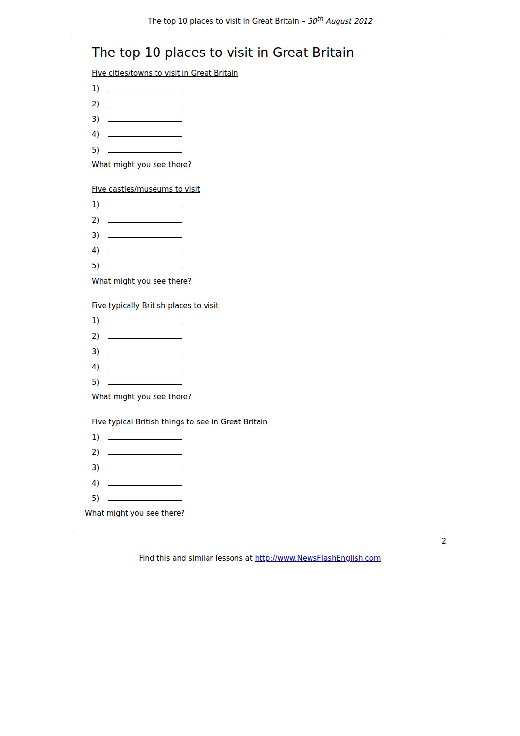The top 10 places to visit in Great Britain – 30th August 2012
The top 10 places to visit in Great Britain
Five cities/towns to visit in Great Britain
1)
2)
3)
4)
5)
What might you see there?
Five castles/museums to visit
1)
2)
3)
4)
5)
What might you see there?
Five typically British places to visit
1)
2)
3)
4)
5)
What might you see there?
Five typical British things to see in Great Britain
1)
2)
3)
4)
5)
What might you see there?
2
Find this and similar lessons at http://www.NewsFlashEnglish.com